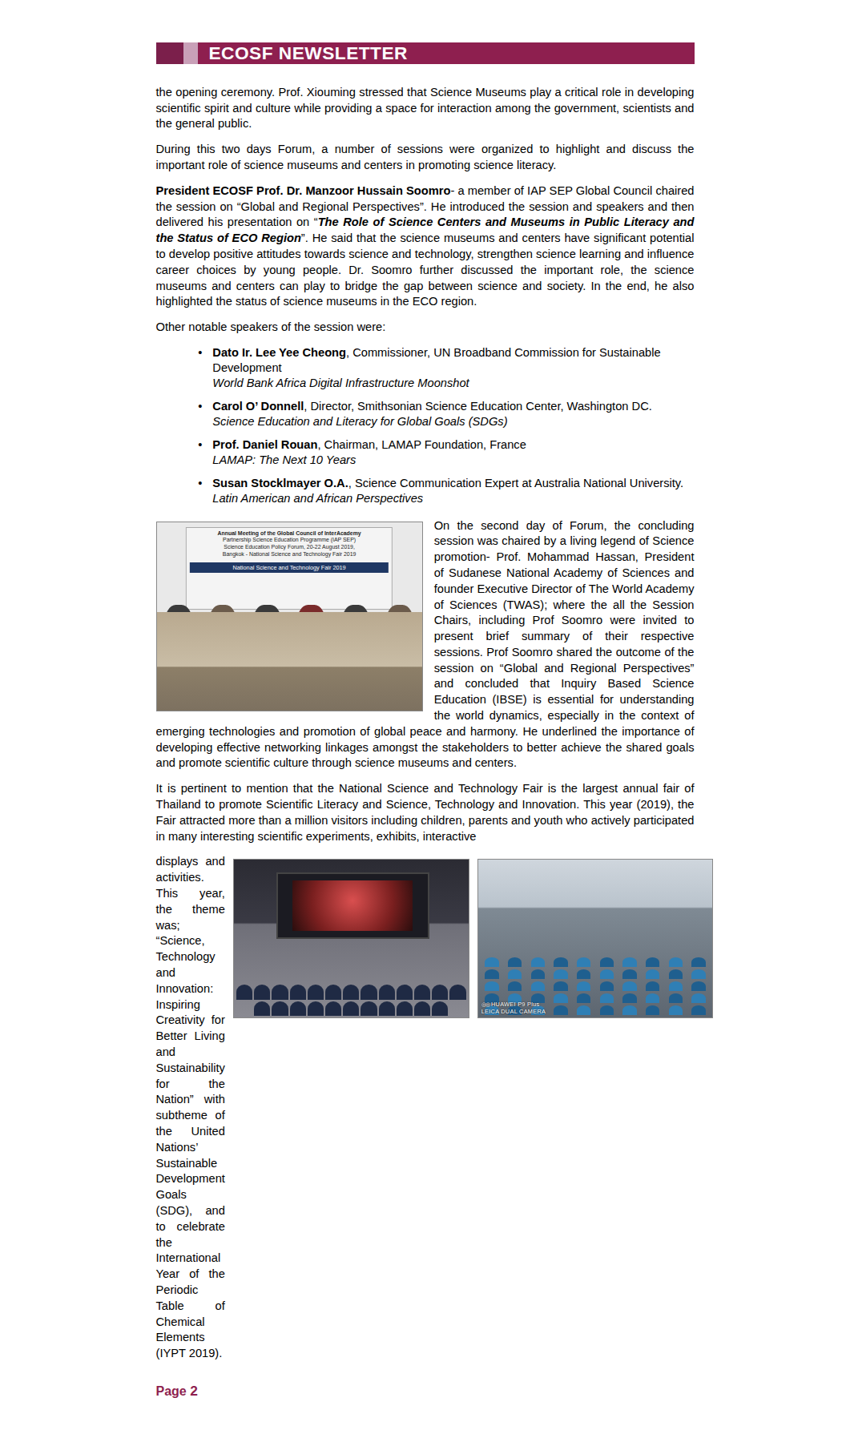ECOSF NEWSLETTER
the opening ceremony. Prof. Xiouming stressed that Science Museums play a critical role in developing scientific spirit and culture while providing a space for interaction among the government, scientists and the general public.
During this two days Forum, a number of sessions were organized to highlight and discuss the important role of science museums and centers in promoting science literacy.
President ECOSF Prof. Dr. Manzoor Hussain Soomro- a member of IAP SEP Global Council chaired the session on “Global and Regional Perspectives”. He introduced the session and speakers and then delivered his presentation on “The Role of Science Centers and Museums in Public Literacy and the Status of ECO Region”. He said that the science museums and centers have significant potential to develop positive attitudes towards science and technology, strengthen science learning and influence career choices by young people. Dr. Soomro further discussed the important role, the science museums and centers can play to bridge the gap between science and society. In the end, he also highlighted the status of science museums in the ECO region.
Other notable speakers of the session were:
Dato Ir. Lee Yee Cheong, Commissioner, UN Broadband Commission for Sustainable Development World Bank Africa Digital Infrastructure Moonshot
Carol O’ Donnell, Director, Smithsonian Science Education Center, Washington DC. Science Education and Literacy for Global Goals (SDGs)
Prof. Daniel Rouan, Chairman, LAMAP Foundation, France LAMAP: The Next 10 Years
Susan Stocklmayer O.A., Science Communication Expert at Australia National University. Latin American and African Perspectives
Annual Meeting of the Global Council of InterAcademy
Partnership Science Education Programme (IAP SEP)
Science Education Policy Forum, 20-22 August 2019,
Bangkok - National Science and Technology Fair 2019
National Science and Technology Fair 2019
On the second day of Forum, the concluding session was chaired by a living legend of Science promotion- Prof. Mohammad Hassan, President of Sudanese National Academy of Sciences and founder Executive Director of The World Academy of Sciences (TWAS); where the all the Session Chairs, including Prof Soomro were invited to present brief summary of their respective sessions. Prof Soomro shared the outcome of the session on “Global and Regional Perspectives” and concluded that Inquiry Based Science Education (IBSE) is essential for understanding the world dynamics, especially in the context of emerging technologies and promotion of global peace and harmony. He underlined the importance of developing effective networking linkages amongst the stakeholders to better achieve the shared goals and promote scientific culture through science museums and centers.
It is pertinent to mention that the National Science and Technology Fair is the largest annual fair of Thailand to promote Scientific Literacy and Science, Technology and Innovation. This year (2019), the Fair attracted more than a million visitors including children, parents and youth who actively participated in many interesting scientific experiments, exhibits, interactive
displays and activities. This year, the theme was; “Science, Technology and Innovation: Inspiring Creativity for Better Living and Sustainability for the Nation” with subtheme of the United Nations’ Sustainable Development Goals (SDG), and to celebrate the International Year of the Periodic Table of Chemical Elements (IYPT 2019).
◎◎ HUAWEI P9 Plus
LEICA DUAL CAMERA
Page 2